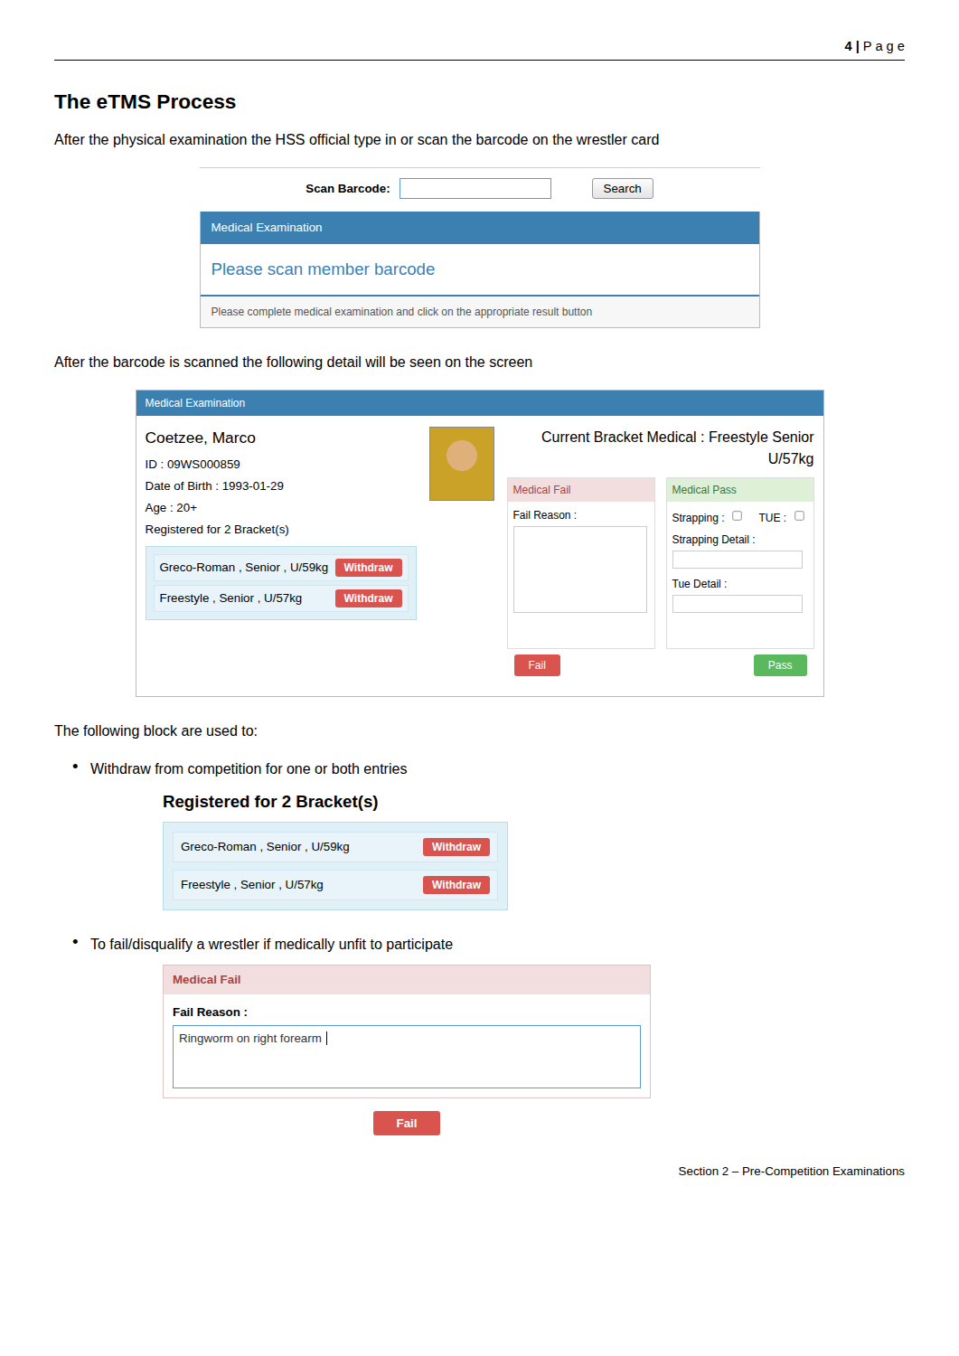4 | P a g e
The eTMS Process
After the physical examination the HSS official type in or scan the barcode on the wrestler card
Scan Barcode: Search
Medical Examination
Please scan member barcode
Please complete medical examination and click on the appropriate result button
After the barcode is scanned the following detail will be seen on the screen
Medical Examination
Coetzee, Marco
ID : 09WS000859
Date of Birth : 1993-01-29
Age : 20+
Registered for 2 Bracket(s)
Greco-Roman , Senior , U/59kg Withdraw
Freestyle , Senior , U/57kg Withdraw
Current Bracket Medical : Freestyle Senior U/57kg
Medical Fail
Fail Reason :
Medical Pass
Strapping : TUE :
Strapping Detail : Tue Detail :
Fail Pass
The following block are used to:
Withdraw from competition for one or both entries
Registered for 2 Bracket(s)
Greco-Roman , Senior , U/59kg Withdraw
Freestyle , Senior , U/57kg Withdraw
To fail/disqualify a wrestler if medically unfit to participate
Medical Fail
Fail Reason :
Ringworm on right forearm
Fail
Section 2 – Pre-Competition Examinations